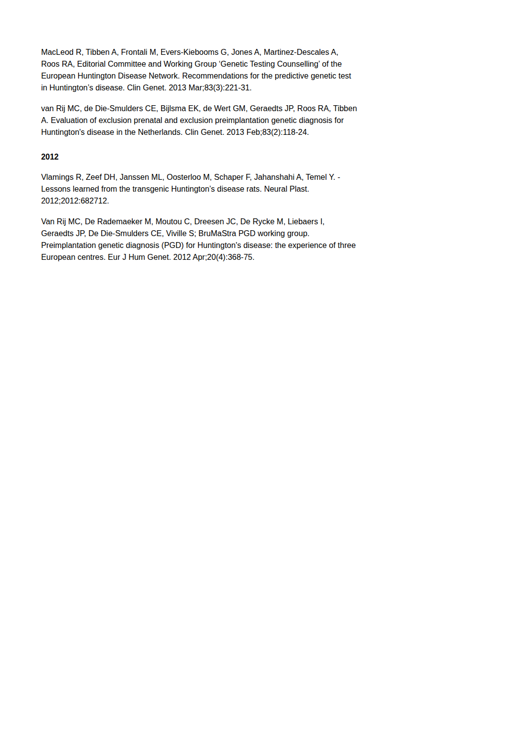MacLeod R, Tibben A, Frontali M, Evers-Kiebooms G, Jones A, Martinez-Descales A, Roos RA, Editorial Committee and Working Group ‘Genetic Testing Counselling’ of the European Huntington Disease Network. Recommendations for the predictive genetic test in Huntington’s disease. Clin Genet. 2013 Mar;83(3):221-31.
van Rij MC, de Die-Smulders CE, Bijlsma EK, de Wert GM, Geraedts JP, Roos RA, Tibben A. Evaluation of exclusion prenatal and exclusion preimplantation genetic diagnosis for Huntington's disease in the Netherlands. Clin Genet. 2013 Feb;83(2):118-24.
2012
Vlamings R, Zeef DH, Janssen ML, Oosterloo M, Schaper F, Jahanshahi A, Temel Y. - Lessons learned from the transgenic Huntington’s disease rats. Neural Plast. 2012;2012:682712.
Van Rij MC, De Rademaeker M, Moutou C, Dreesen JC, De Rycke M, Liebaers I, Geraedts JP, De Die-Smulders CE, Viville S; BruMaStra PGD working group. Preimplantation genetic diagnosis (PGD) for Huntington's disease: the experience of three European centres. Eur J Hum Genet. 2012 Apr;20(4):368-75.